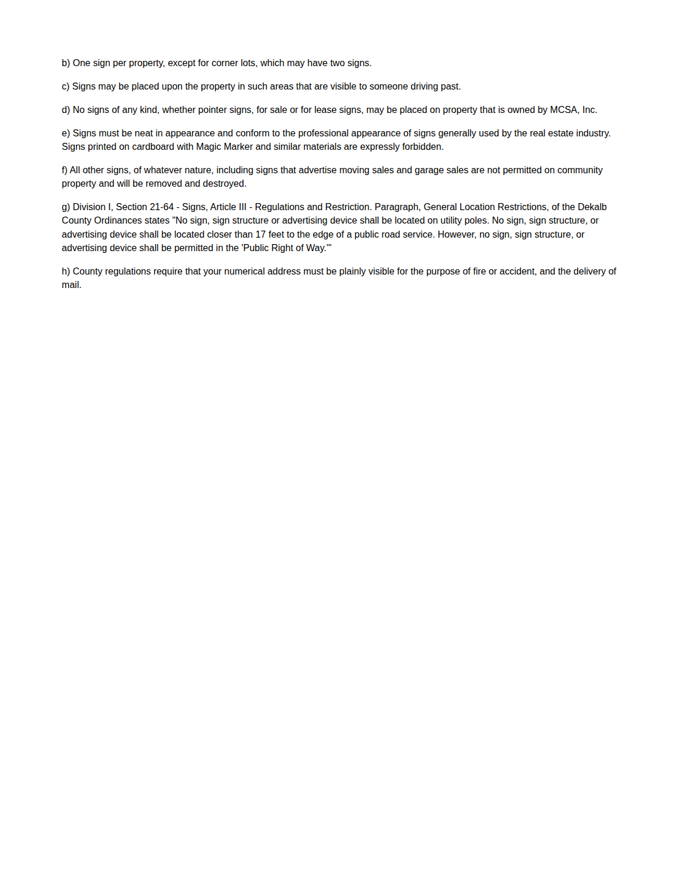b) One sign per property, except for corner lots, which may have two signs.
c) Signs may be placed upon the property in such areas that are visible to someone driving past.
d) No signs of any kind, whether pointer signs, for sale or for lease signs, may be placed on property that is owned by MCSA, Inc.
e) Signs must be neat in appearance and conform to the professional appearance of signs generally used by the real estate industry. Signs printed on cardboard with Magic Marker and similar materials are expressly forbidden.
f) All other signs, of whatever nature, including signs that advertise moving sales and garage sales are not permitted on community property and will be removed and destroyed.
g) Division I, Section 21-64 - Signs, Article III - Regulations and Restriction. Paragraph, General Location Restrictions, of the Dekalb County Ordinances states "No sign, sign structure or advertising device shall be located on utility poles. No sign, sign structure, or advertising device shall be located closer than 17 feet to the edge of a public road service. However, no sign, sign structure, or advertising device shall be permitted in the 'Public Right of Way.'"
h) County regulations require that your numerical address must be plainly visible for the purpose of fire or accident, and the delivery of mail.